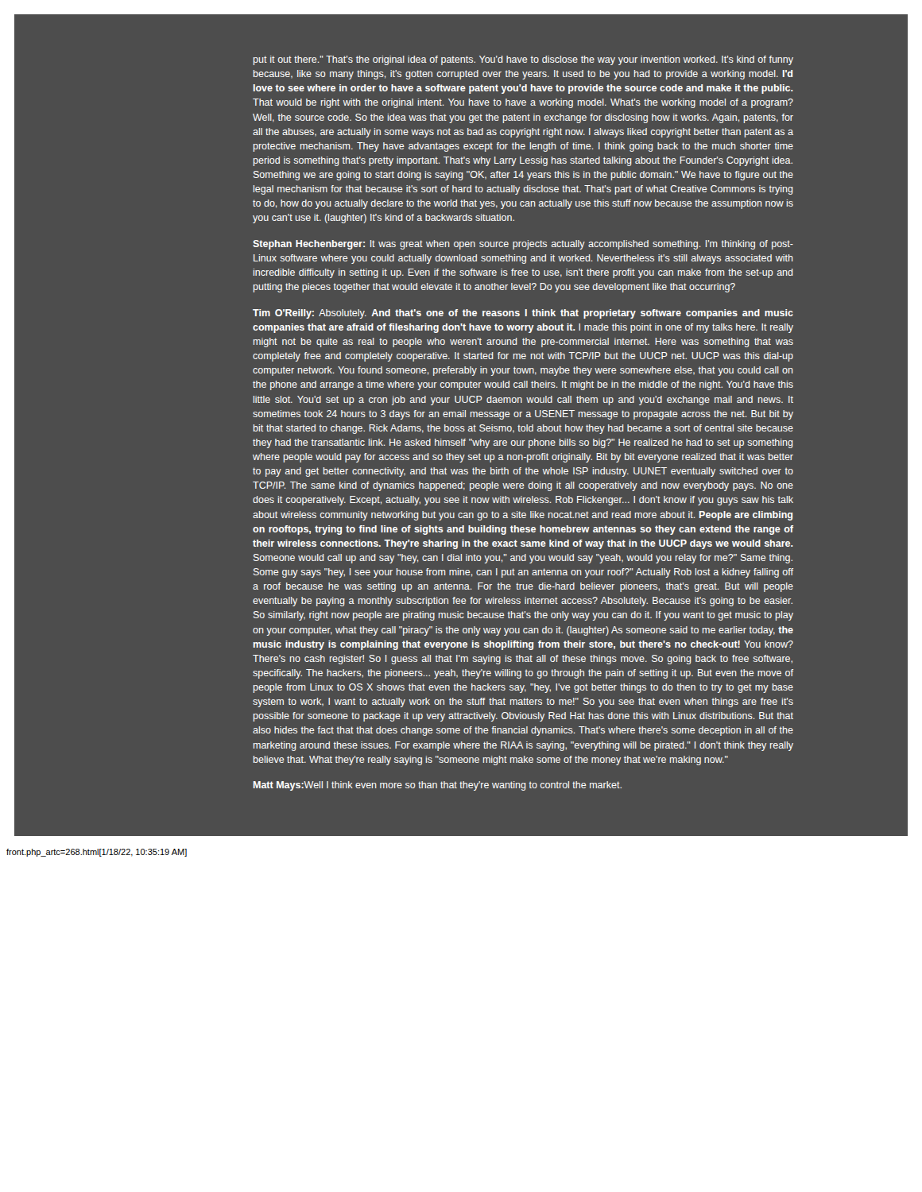put it out there." That's the original idea of patents. You'd have to disclose the way your invention worked. It's kind of funny because, like so many things, it's gotten corrupted over the years. It used to be you had to provide a working model. I'd love to see where in order to have a software patent you'd have to provide the source code and make it the public. That would be right with the original intent. You have to have a working model. What's the working model of a program? Well, the source code. So the idea was that you get the patent in exchange for disclosing how it works. Again, patents, for all the abuses, are actually in some ways not as bad as copyright right now. I always liked copyright better than patent as a protective mechanism. They have advantages except for the length of time. I think going back to the much shorter time period is something that's pretty important. That's why Larry Lessig has started talking about the Founder's Copyright idea. Something we are going to start doing is saying "OK, after 14 years this is in the public domain." We have to figure out the legal mechanism for that because it's sort of hard to actually disclose that. That's part of what Creative Commons is trying to do, how do you actually declare to the world that yes, you can actually use this stuff now because the assumption now is you can't use it. (laughter) It's kind of a backwards situation.
Stephan Hechenberger: It was great when open source projects actually accomplished something. I'm thinking of post-Linux software where you could actually download something and it worked. Nevertheless it's still always associated with incredible difficulty in setting it up. Even if the software is free to use, isn't there profit you can make from the set-up and putting the pieces together that would elevate it to another level? Do you see development like that occurring?
Tim O'Reilly: Absolutely. And that's one of the reasons I think that proprietary software companies and music companies that are afraid of filesharing don't have to worry about it. I made this point in one of my talks here. It really might not be quite as real to people who weren't around the pre-commercial internet. Here was something that was completely free and completely cooperative. It started for me not with TCP/IP but the UUCP net. UUCP was this dial-up computer network. You found someone, preferably in your town, maybe they were somewhere else, that you could call on the phone and arrange a time where your computer would call theirs. It might be in the middle of the night. You'd have this little slot. You'd set up a cron job and your UUCP daemon would call them up and you'd exchange mail and news. It sometimes took 24 hours to 3 days for an email message or a USENET message to propagate across the net. But bit by bit that started to change. Rick Adams, the boss at Seismo, told about how they had became a sort of central site because they had the transatlantic link. He asked himself "why are our phone bills so big?" He realized he had to set up something where people would pay for access and so they set up a non-profit originally. Bit by bit everyone realized that it was better to pay and get better connectivity, and that was the birth of the whole ISP industry. UUNET eventually switched over to TCP/IP. The same kind of dynamics happened; people were doing it all cooperatively and now everybody pays. No one does it cooperatively. Except, actually, you see it now with wireless. Rob Flickenger... I don't know if you guys saw his talk about wireless community networking but you can go to a site like nocat.net and read more about it. People are climbing on rooftops, trying to find line of sights and building these homebrew antennas so they can extend the range of their wireless connections. They're sharing in the exact same kind of way that in the UUCP days we would share. Someone would call up and say "hey, can I dial into you," and you would say "yeah, would you relay for me?" Same thing. Some guy says "hey, I see your house from mine, can I put an antenna on your roof?" Actually Rob lost a kidney falling off a roof because he was setting up an antenna. For the true die-hard believer pioneers, that's great. But will people eventually be paying a monthly subscription fee for wireless internet access? Absolutely. Because it's going to be easier. So similarly, right now people are pirating music because that's the only way you can do it. If you want to get music to play on your computer, what they call "piracy" is the only way you can do it. (laughter) As someone said to me earlier today, the music industry is complaining that everyone is shoplifting from their store, but there's no check-out! You know? There's no cash register! So I guess all that I'm saying is that all of these things move. So going back to free software, specifically. The hackers, the pioneers... yeah, they're willing to go through the pain of setting it up. But even the move of people from Linux to OS X shows that even the hackers say, "hey, I've got better things to do then to try to get my base system to work, I want to actually work on the stuff that matters to me!" So you see that even when things are free it's possible for someone to package it up very attractively. Obviously Red Hat has done this with Linux distributions. But that also hides the fact that that does change some of the financial dynamics. That's where there's some deception in all of the marketing around these issues. For example where the RIAA is saying, "everything will be pirated." I don't think they really believe that. What they're really saying is "someone might make some of the money that we're making now."
Matt Mays: Well I think even more so than that they're wanting to control the market.
front.php_artc=268.html[1/18/22, 10:35:19 AM]